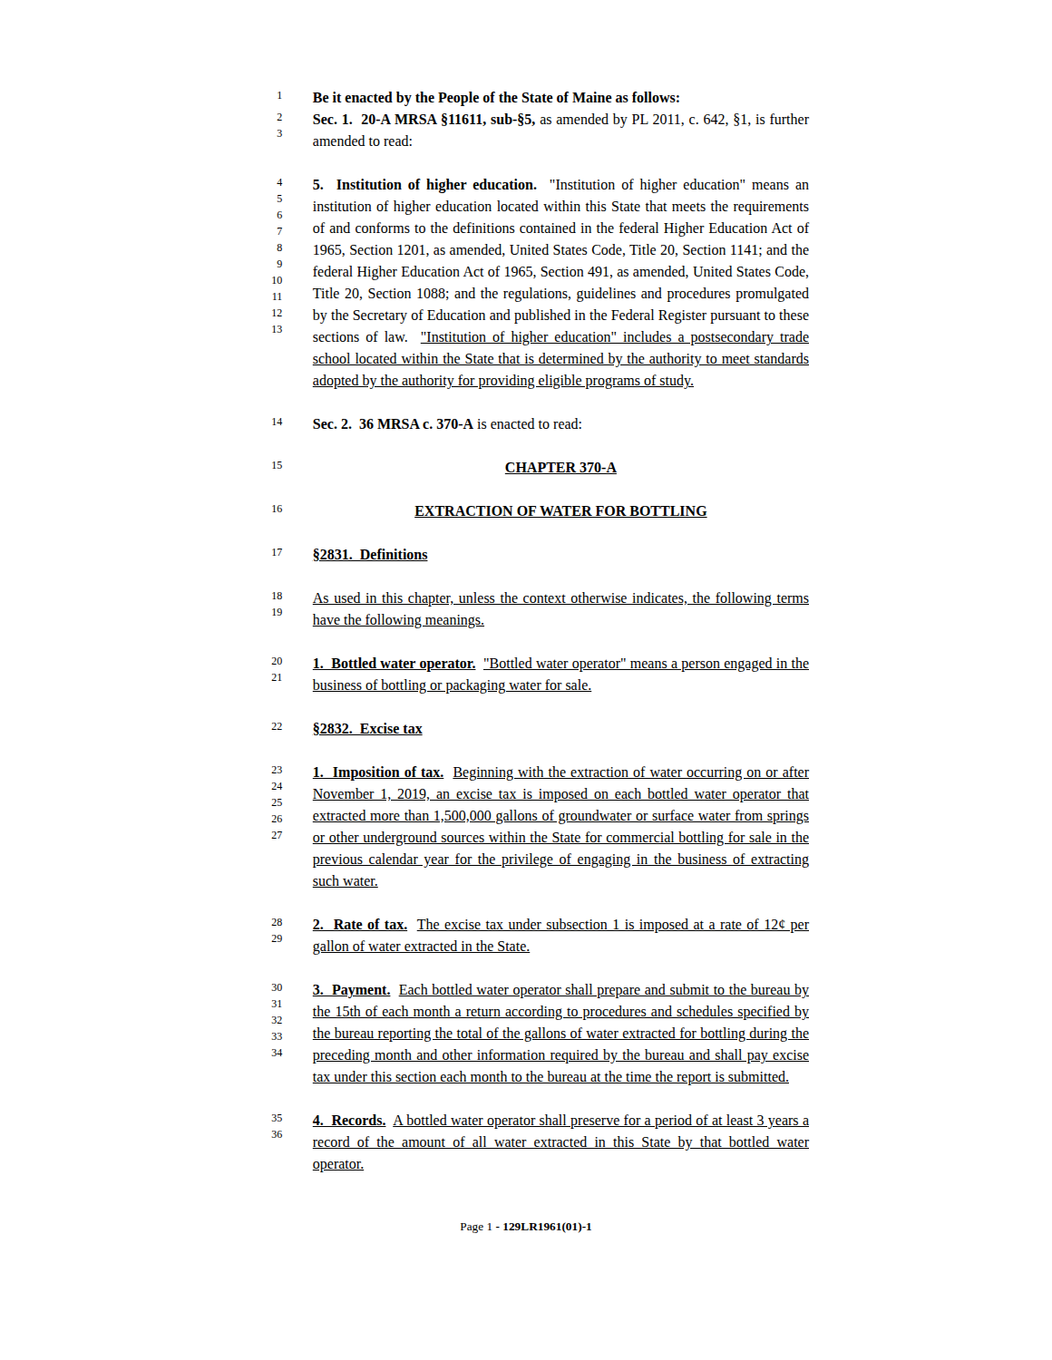1
Be it enacted by the People of the State of Maine as follows:
2
3
Sec. 1. 20-A MRSA §11611, sub-§5, as amended by PL 2011, c. 642, §1, is further amended to read:
4
5
6
7
8
9
10
11
12
13
5. Institution of higher education. "Institution of higher education" means an institution of higher education located within this State that meets the requirements of and conforms to the definitions contained in the federal Higher Education Act of 1965, Section 1201, as amended, United States Code, Title 20, Section 1141; and the federal Higher Education Act of 1965, Section 491, as amended, United States Code, Title 20, Section 1088; and the regulations, guidelines and procedures promulgated by the Secretary of Education and published in the Federal Register pursuant to these sections of law. "Institution of higher education" includes a postsecondary trade school located within the State that is determined by the authority to meet standards adopted by the authority for providing eligible programs of study.
14
Sec. 2. 36 MRSA c. 370-A is enacted to read:
15
CHAPTER 370-A
16
EXTRACTION OF WATER FOR BOTTLING
17
§2831. Definitions
18
19
As used in this chapter, unless the context otherwise indicates, the following terms have the following meanings.
20
21
1. Bottled water operator. "Bottled water operator" means a person engaged in the business of bottling or packaging water for sale.
22
§2832. Excise tax
23
24
25
26
27
1. Imposition of tax. Beginning with the extraction of water occurring on or after November 1, 2019, an excise tax is imposed on each bottled water operator that extracted more than 1,500,000 gallons of groundwater or surface water from springs or other underground sources within the State for commercial bottling for sale in the previous calendar year for the privilege of engaging in the business of extracting such water.
28
29
2. Rate of tax. The excise tax under subsection 1 is imposed at a rate of 12¢ per gallon of water extracted in the State.
30
31
32
33
34
3. Payment. Each bottled water operator shall prepare and submit to the bureau by the 15th of each month a return according to procedures and schedules specified by the bureau reporting the total of the gallons of water extracted for bottling during the preceding month and other information required by the bureau and shall pay excise tax under this section each month to the bureau at the time the report is submitted.
35
36
4. Records. A bottled water operator shall preserve for a period of at least 3 years a record of the amount of all water extracted in this State by that bottled water operator.
Page 1 - 129LR1961(01)-1